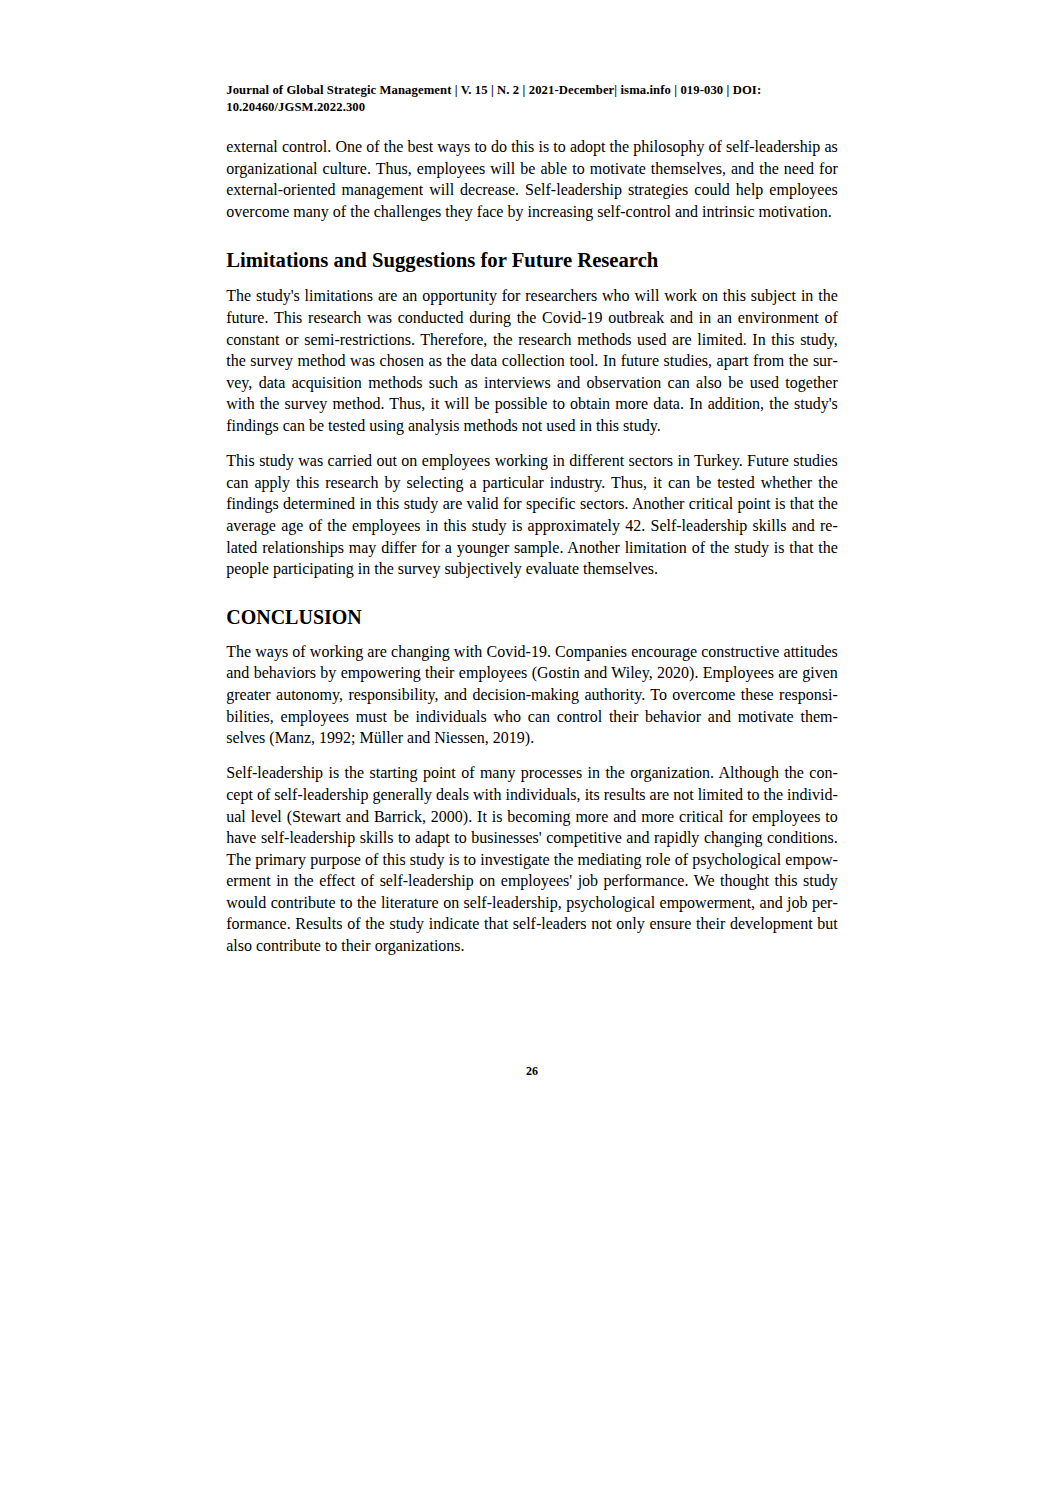Journal of Global Strategic Management | V. 15 | N. 2 | 2021-December| isma.info | 019-030 | DOI: 10.20460/JGSM.2022.300
external control. One of the best ways to do this is to adopt the philosophy of self-leadership as organizational culture. Thus, employees will be able to motivate themselves, and the need for external-oriented management will decrease. Self-leadership strategies could help employees overcome many of the challenges they face by increasing self-control and intrinsic motivation.
Limitations and Suggestions for Future Research
The study's limitations are an opportunity for researchers who will work on this subject in the future. This research was conducted during the Covid-19 outbreak and in an environment of constant or semi-restrictions. Therefore, the research methods used are limited. In this study, the survey method was chosen as the data collection tool. In future studies, apart from the survey, data acquisition methods such as interviews and observation can also be used together with the survey method. Thus, it will be possible to obtain more data. In addition, the study's findings can be tested using analysis methods not used in this study.
This study was carried out on employees working in different sectors in Turkey. Future studies can apply this research by selecting a particular industry. Thus, it can be tested whether the findings determined in this study are valid for specific sectors. Another critical point is that the average age of the employees in this study is approximately 42. Self-leadership skills and related relationships may differ for a younger sample. Another limitation of the study is that the people participating in the survey subjectively evaluate themselves.
CONCLUSION
The ways of working are changing with Covid-19. Companies encourage constructive attitudes and behaviors by empowering their employees (Gostin and Wiley, 2020). Employees are given greater autonomy, responsibility, and decision-making authority. To overcome these responsibilities, employees must be individuals who can control their behavior and motivate themselves (Manz, 1992; Müller and Niessen, 2019).
Self-leadership is the starting point of many processes in the organization. Although the concept of self-leadership generally deals with individuals, its results are not limited to the individual level (Stewart and Barrick, 2000). It is becoming more and more critical for employees to have self-leadership skills to adapt to businesses' competitive and rapidly changing conditions. The primary purpose of this study is to investigate the mediating role of psychological empowerment in the effect of self-leadership on employees' job performance. We thought this study would contribute to the literature on self-leadership, psychological empowerment, and job performance. Results of the study indicate that self-leaders not only ensure their development but also contribute to their organizations.
26